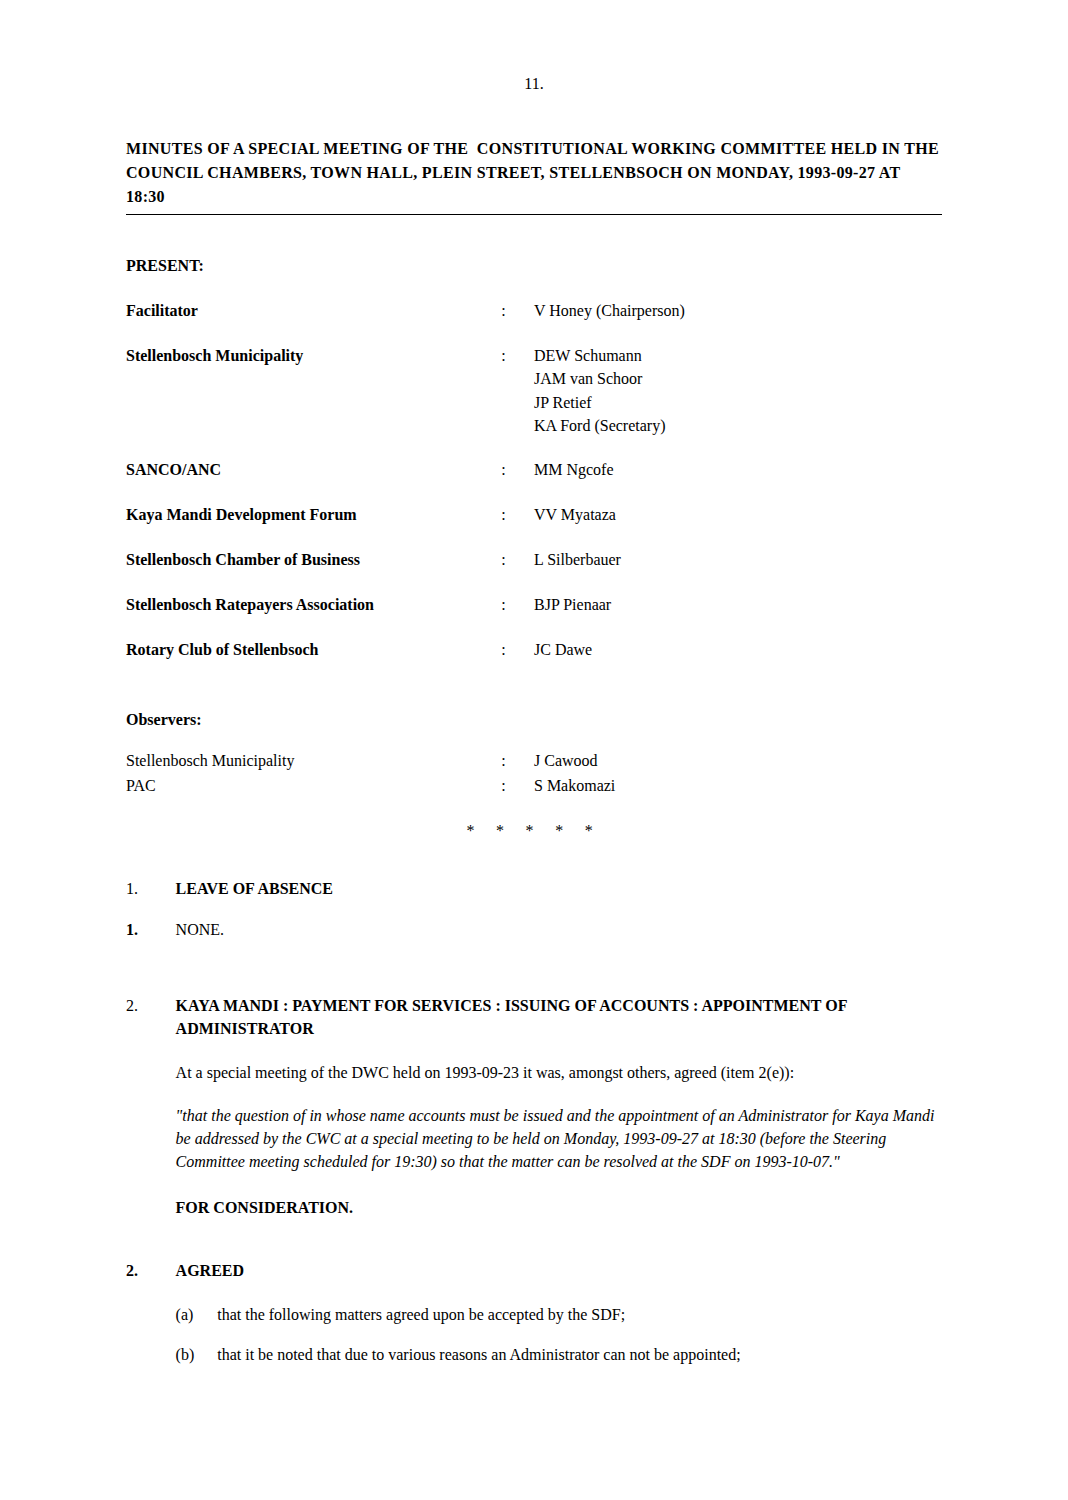11.
Minutes of a Special Meeting of the Constitutional Working Committee Held in the Council Chambers, Town Hall, Plein Street, Stellenbsoch on Monday, 1993-09-27 at 18:30
Present:
| Facilitator | : | V Honey (Chairperson) |
| Stellenbosch Municipality | : | DEW Schumann JAM van Schoor JP Retief KA Ford (Secretary) |
| SANCO/ANC | : | MM Ngcofe |
| Kaya Mandi Development Forum | : | VV Myataza |
| Stellenbosch Chamber of Business | : | L Silberbauer |
| Stellenbosch Ratepayers Association | : | BJP Pienaar |
| Rotary Club of Stellenbsoch | : | JC Dawe |
Observers:
| Stellenbosch Municipality | : | J Cawood |
| PAC | : | S Makomazi |
* * * * *
1.
Leave of Absence
1.
NONE.
2.
Kaya Mandi : Payment for Services : Issuing of Accounts : Appointment of Administrator
At a special meeting of the DWC held on 1993-09-23 it was, amongst others, agreed (item 2(e)):
"that the question of in whose name accounts must be issued and the appointment of an Administrator for Kaya Mandi be addressed by the CWC at a special meeting to be held on Monday, 1993-09-27 at 18:30 (before the Steering Committee meeting scheduled for 19:30) so that the matter can be resolved at the SDF on 1993-10-07."
FOR CONSIDERATION.
2.
Agreed
(a) that the following matters agreed upon be accepted by the SDF;
(b) that it be noted that due to various reasons an Administrator can not be appointed;